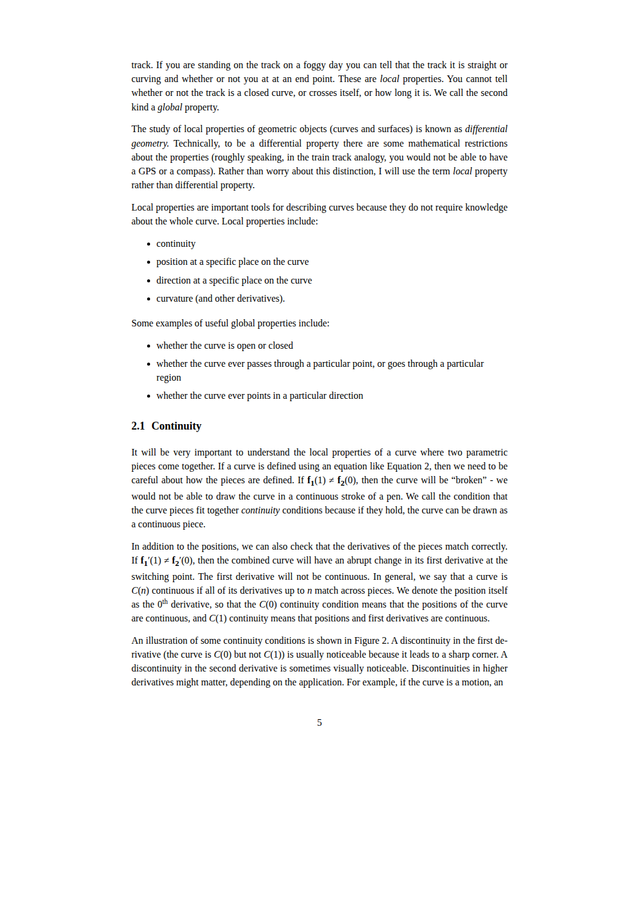track. If you are standing on the track on a foggy day you can tell that the track it is straight or curving and whether or not you at at an end point. These are local properties. You cannot tell whether or not the track is a closed curve, or crosses itself, or how long it is. We call the second kind a global property.
The study of local properties of geometric objects (curves and surfaces) is known as differential geometry. Technically, to be a differential property there are some mathematical restrictions about the properties (roughly speaking, in the train track analogy, you would not be able to have a GPS or a compass). Rather than worry about this distinction, I will use the term local property rather than differential property.
Local properties are important tools for describing curves because they do not require knowledge about the whole curve. Local properties include:
continuity
position at a specific place on the curve
direction at a specific place on the curve
curvature (and other derivatives).
Some examples of useful global properties include:
whether the curve is open or closed
whether the curve ever passes through a particular point, or goes through a particular region
whether the curve ever points in a particular direction
2.1 Continuity
It will be very important to understand the local properties of a curve where two parametric pieces come together. If a curve is defined using an equation like Equation 2, then we need to be careful about how the pieces are defined. If f1(1) ≠ f2(0), then the curve will be “broken” - we would not be able to draw the curve in a continuous stroke of a pen. We call the condition that the curve pieces fit together continuity conditions because if they hold, the curve can be drawn as a continuous piece.
In addition to the positions, we can also check that the derivatives of the pieces match correctly. If f1′(1) ≠ f2′(0), then the combined curve will have an abrupt change in its first derivative at the switching point. The first derivative will not be continuous. In general, we say that a curve is C(n) continuous if all of its derivatives up to n match across pieces. We denote the position itself as the 0th derivative, so that the C(0) continuity condition means that the positions of the curve are continuous, and C(1) continuity means that positions and first derivatives are continuous.
An illustration of some continuity conditions is shown in Figure 2. A discontinuity in the first derivative (the curve is C(0) but not C(1)) is usually noticeable because it leads to a sharp corner. A discontinuity in the second derivative is sometimes visually noticeable. Discontinuities in higher derivatives might matter, depending on the application. For example, if the curve is a motion, an
5